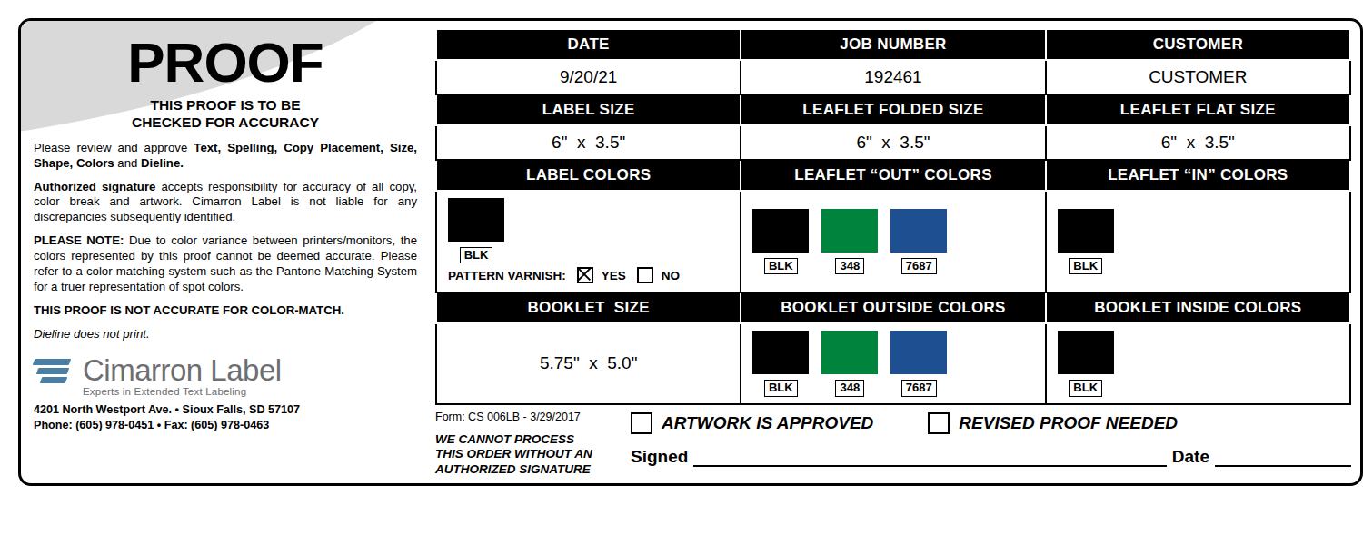PROOF
THIS PROOF IS TO BE
CHECKED FOR ACCURACY
Please review and approve Text, Spelling, Copy Placement, Size, Shape, Colors and Dieline.
Authorized signature accepts responsibility for accuracy of all copy, color break and artwork. Cimarron Label is not liable for any discrepancies subsequently identified.
PLEASE NOTE: Due to color variance between printers/monitors, the colors represented by this proof cannot be deemed accurate. Please refer to a color matching system such as the Pantone Matching System for a truer representation of spot colors.
THIS PROOF IS NOT ACCURATE FOR COLOR-MATCH.
Dieline does not print.
Cimarron Label
Experts in Extended Text Labeling
4201 North Westport Ave. • Sioux Falls, SD 57107
Phone: (605) 978-0451 • Fax: (605) 978-0463
| DATE | JOB NUMBER | CUSTOMER |
| --- | --- | --- |
| 9/20/21 | 192461 | CUSTOMER |
| LABEL SIZE | LEAFLET FOLDED SIZE | LEAFLET FLAT SIZE |
| 6" x 3.5" | 6" x 3.5" | 6" x 3.5" |
| LABEL COLORS | LEAFLET “OUT” COLORS | LEAFLET “IN” COLORS |
| BLK PATTERN VARNISH: YES NO | BLK 348 7687 | BLK |
| BOOKLET SIZE | BOOKLET OUTSIDE COLORS | BOOKLET INSIDE COLORS |
| 5.75" x 5.0" | BLK 348 7687 | BLK |
Form: CS 006LB - 3/29/2017
WE CANNOT PROCESS
THIS ORDER WITHOUT AN
AUTHORIZED SIGNATURE
ARTWORK IS APPROVED
REVISED PROOF NEEDED
Signed Date